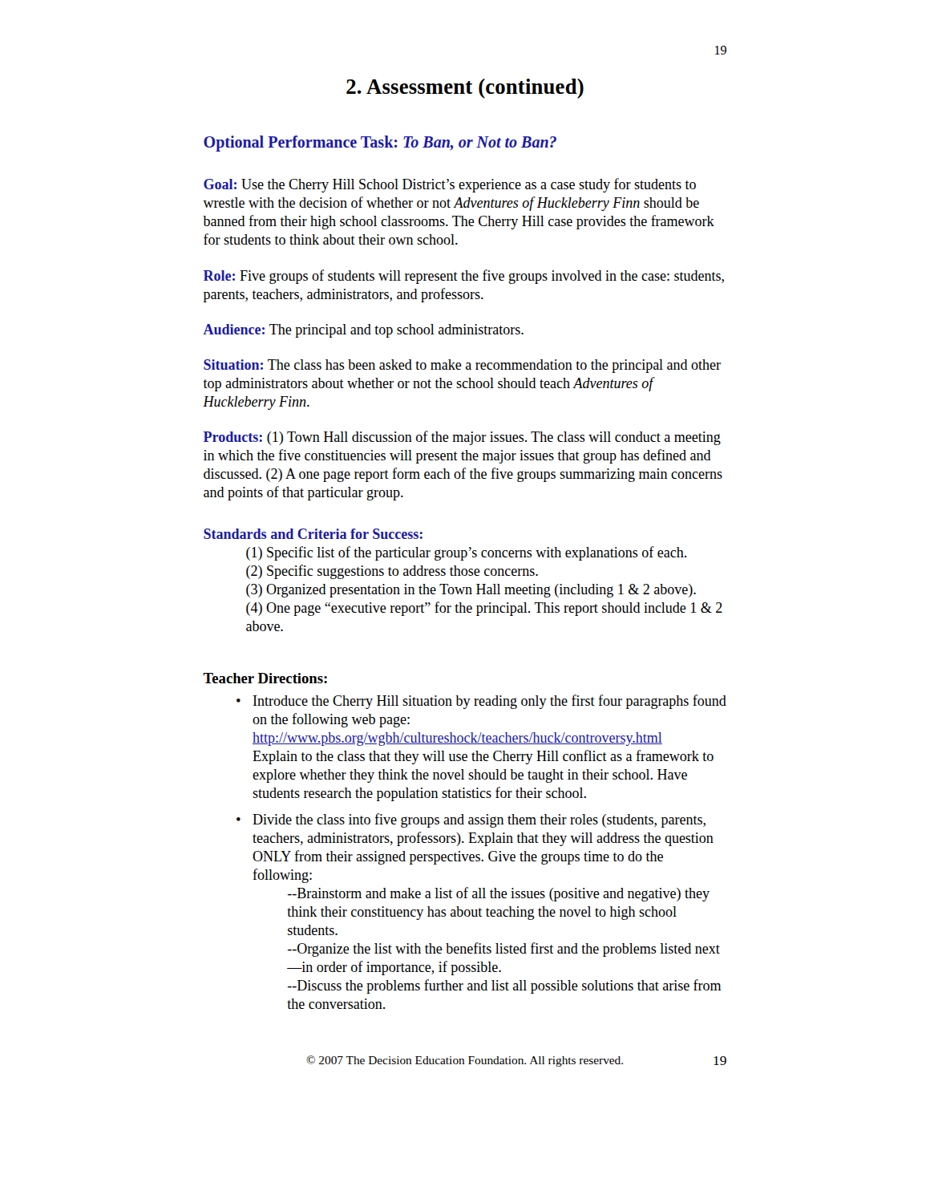19
2. Assessment (continued)
Optional Performance Task: To Ban, or Not to Ban?
Goal: Use the Cherry Hill School District’s experience as a case study for students to wrestle with the decision of whether or not Adventures of Huckleberry Finn should be banned from their high school classrooms. The Cherry Hill case provides the framework for students to think about their own school.
Role: Five groups of students will represent the five groups involved in the case: students, parents, teachers, administrators, and professors.
Audience: The principal and top school administrators.
Situation: The class has been asked to make a recommendation to the principal and other top administrators about whether or not the school should teach Adventures of Huckleberry Finn.
Products: (1) Town Hall discussion of the major issues. The class will conduct a meeting in which the five constituencies will present the major issues that group has defined and discussed. (2) A one page report form each of the five groups summarizing main concerns and points of that particular group.
Standards and Criteria for Success:
(1) Specific list of the particular group’s concerns with explanations of each.
(2) Specific suggestions to address those concerns.
(3) Organized presentation in the Town Hall meeting (including 1 & 2 above).
(4) One page “executive report” for the principal. This report should include 1 & 2 above.
Teacher Directions:
Introduce the Cherry Hill situation by reading only the first four paragraphs found on the following web page:
http://www.pbs.org/wgbh/cultureshock/teachers/huck/controversy.html
Explain to the class that they will use the Cherry Hill conflict as a framework to explore whether they think the novel should be taught in their school. Have students research the population statistics for their school.
Divide the class into five groups and assign them their roles (students, parents, teachers, administrators, professors). Explain that they will address the question ONLY from their assigned perspectives. Give the groups time to do the following:
--Brainstorm and make a list of all the issues (positive and negative) they think their constituency has about teaching the novel to high school students.
--Organize the list with the benefits listed first and the problems listed next—in order of importance, if possible.
--Discuss the problems further and list all possible solutions that arise from the conversation.
© 2007 The Decision Education Foundation. All rights reserved.
19